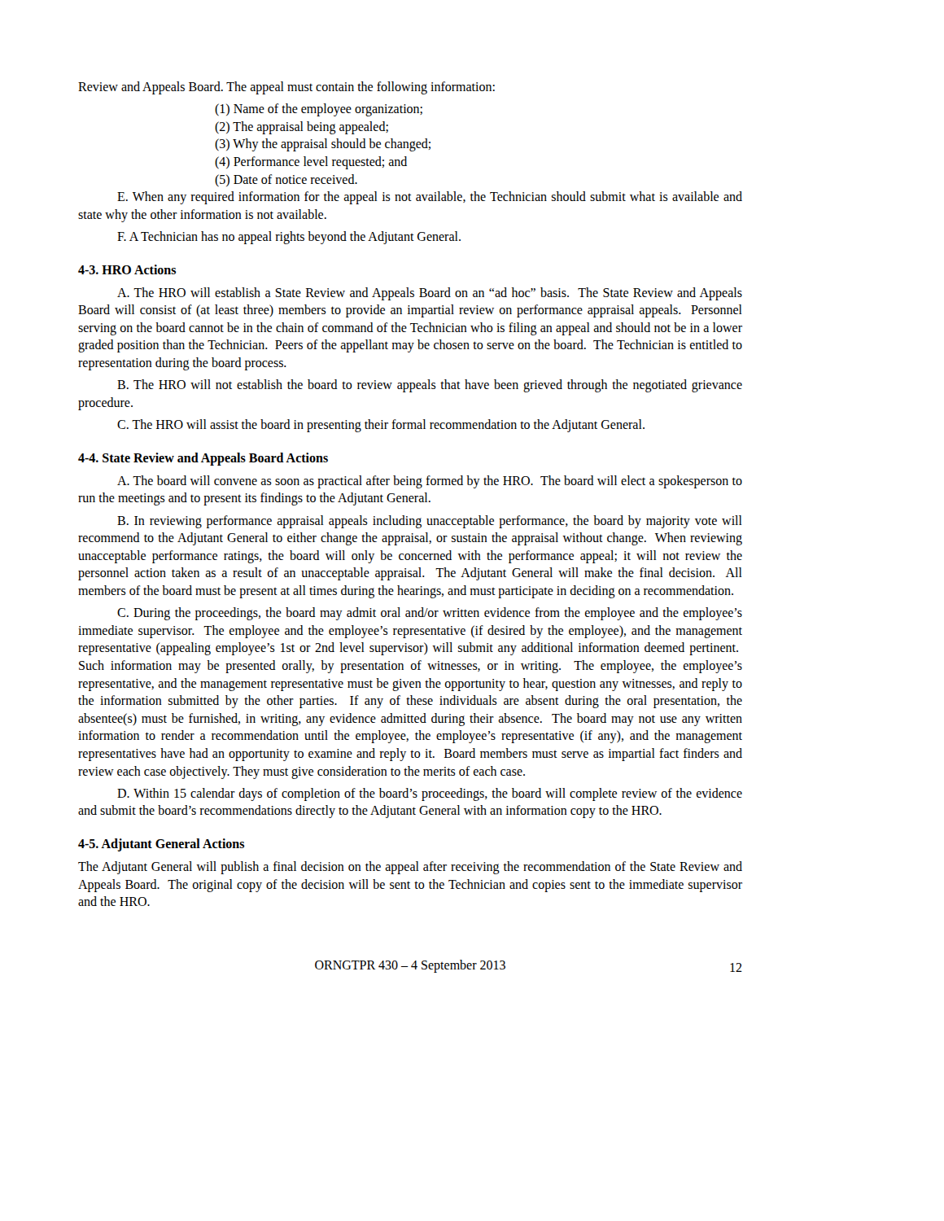Review and Appeals Board. The appeal must contain the following information:
(1) Name of the employee organization;
(2) The appraisal being appealed;
(3) Why the appraisal should be changed;
(4) Performance level requested; and
(5) Date of notice received.
E. When any required information for the appeal is not available, the Technician should submit what is available and state why the other information is not available.
F. A Technician has no appeal rights beyond the Adjutant General.
4-3. HRO Actions
A. The HRO will establish a State Review and Appeals Board on an “ad hoc” basis. The State Review and Appeals Board will consist of (at least three) members to provide an impartial review on performance appraisal appeals. Personnel serving on the board cannot be in the chain of command of the Technician who is filing an appeal and should not be in a lower graded position than the Technician. Peers of the appellant may be chosen to serve on the board. The Technician is entitled to representation during the board process.
B. The HRO will not establish the board to review appeals that have been grieved through the negotiated grievance procedure.
C. The HRO will assist the board in presenting their formal recommendation to the Adjutant General.
4-4. State Review and Appeals Board Actions
A. The board will convene as soon as practical after being formed by the HRO. The board will elect a spokesperson to run the meetings and to present its findings to the Adjutant General.
B. In reviewing performance appraisal appeals including unacceptable performance, the board by majority vote will recommend to the Adjutant General to either change the appraisal, or sustain the appraisal without change. When reviewing unacceptable performance ratings, the board will only be concerned with the performance appeal; it will not review the personnel action taken as a result of an unacceptable appraisal. The Adjutant General will make the final decision. All members of the board must be present at all times during the hearings, and must participate in deciding on a recommendation.
C. During the proceedings, the board may admit oral and/or written evidence from the employee and the employee’s immediate supervisor. The employee and the employee’s representative (if desired by the employee), and the management representative (appealing employee’s 1st or 2nd level supervisor) will submit any additional information deemed pertinent. Such information may be presented orally, by presentation of witnesses, or in writing. The employee, the employee’s representative, and the management representative must be given the opportunity to hear, question any witnesses, and reply to the information submitted by the other parties. If any of these individuals are absent during the oral presentation, the absentee(s) must be furnished, in writing, any evidence admitted during their absence. The board may not use any written information to render a recommendation until the employee, the employee’s representative (if any), and the management representatives have had an opportunity to examine and reply to it. Board members must serve as impartial fact finders and review each case objectively. They must give consideration to the merits of each case.
D. Within 15 calendar days of completion of the board’s proceedings, the board will complete review of the evidence and submit the board’s recommendations directly to the Adjutant General with an information copy to the HRO.
4-5. Adjutant General Actions
The Adjutant General will publish a final decision on the appeal after receiving the recommendation of the State Review and Appeals Board. The original copy of the decision will be sent to the Technician and copies sent to the immediate supervisor and the HRO.
ORNGTPR 430 – 4 September 2013 12